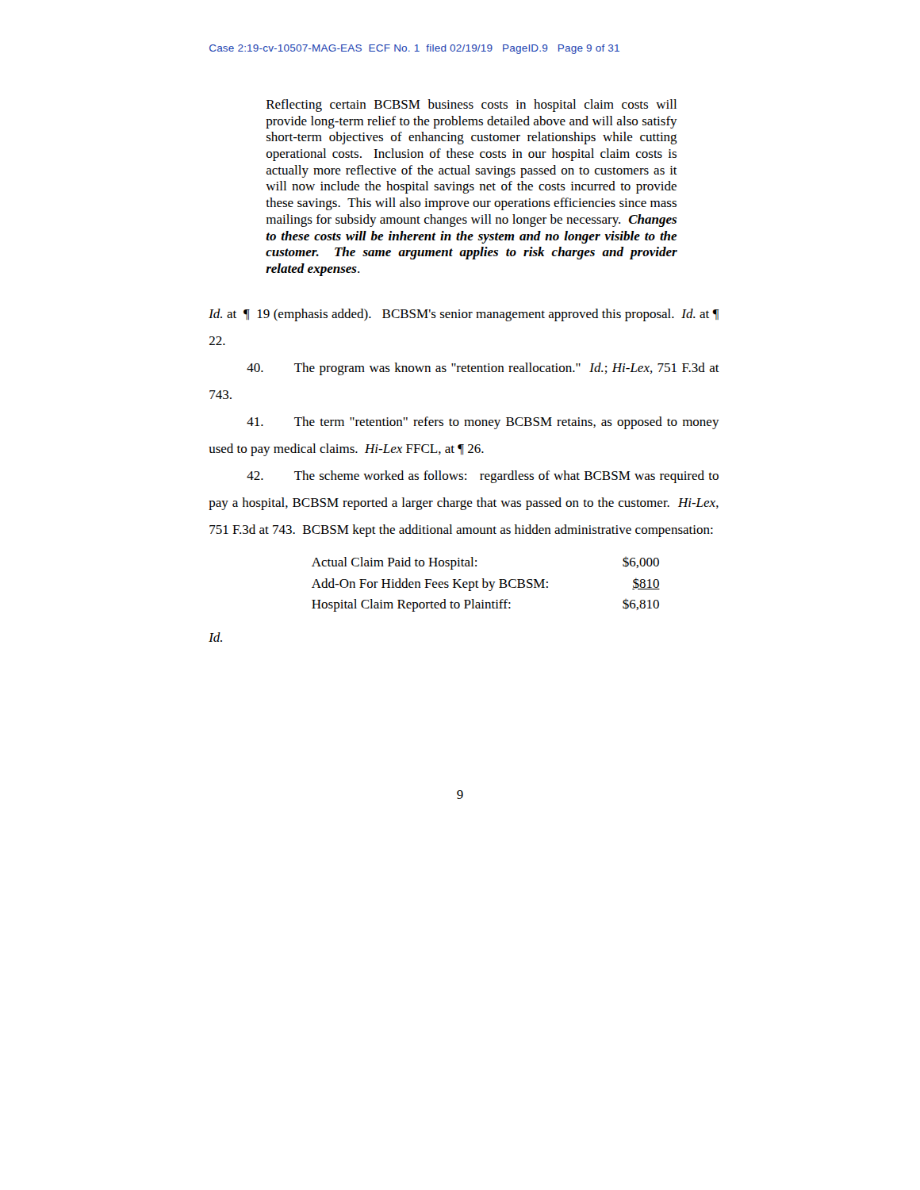Case 2:19-cv-10507-MAG-EAS ECF No. 1 filed 02/19/19 PageID.9 Page 9 of 31
Reflecting certain BCBSM business costs in hospital claim costs will provide long-term relief to the problems detailed above and will also satisfy short-term objectives of enhancing customer relationships while cutting operational costs. Inclusion of these costs in our hospital claim costs is actually more reflective of the actual savings passed on to customers as it will now include the hospital savings net of the costs incurred to provide these savings. This will also improve our operations efficiencies since mass mailings for subsidy amount changes will no longer be necessary. Changes to these costs will be inherent in the system and no longer visible to the customer. The same argument applies to risk charges and provider related expenses.
Id. at ¶ 19 (emphasis added). BCBSM's senior management approved this proposal. Id. at ¶ 22.
40. The program was known as "retention reallocation." Id.; Hi-Lex, 751 F.3d at 743.
41. The term "retention" refers to money BCBSM retains, as opposed to money used to pay medical claims. Hi-Lex FFCL, at ¶ 26.
42. The scheme worked as follows: regardless of what BCBSM was required to pay a hospital, BCBSM reported a larger charge that was passed on to the customer. Hi-Lex, 751 F.3d at 743. BCBSM kept the additional amount as hidden administrative compensation:
| Actual Claim Paid to Hospital: | $6,000 |
| Add-On For Hidden Fees Kept by BCBSM: | $810 |
| Hospital Claim Reported to Plaintiff: | $6,810 |
Id.
9